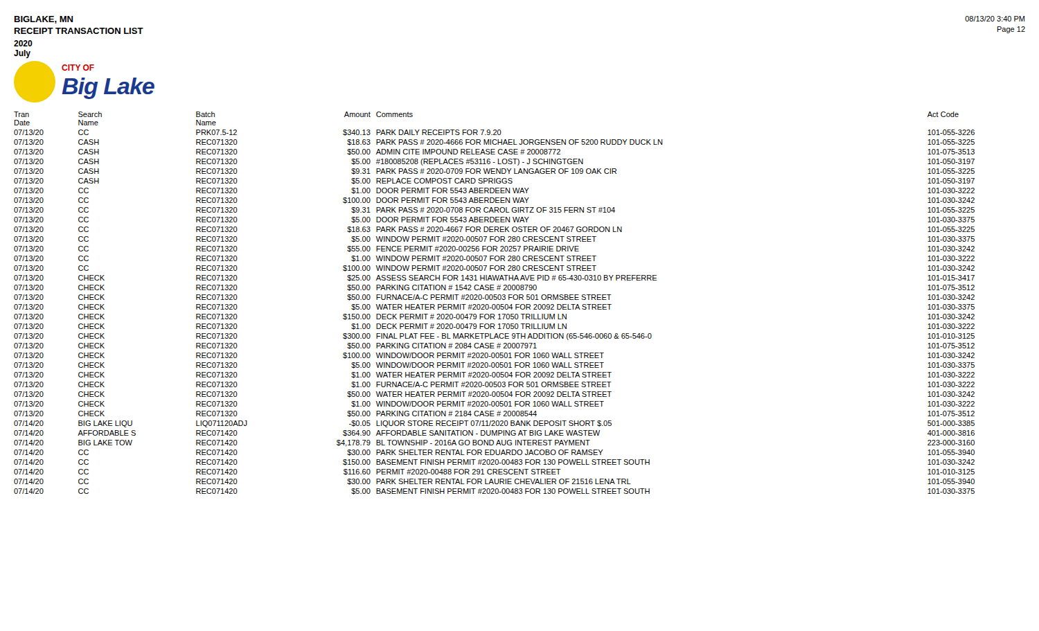08/13/20 3:40 PM
Page 12
BIGLAKE, MN
RECEIPT TRANSACTION LIST
2020
July
CITY OFBig Lake
| Tran Date | Search Name | Batch Name | Amount | Comments | Act Code |
| --- | --- | --- | --- | --- | --- |
| 07/13/20 | CC | PRK07.5-12 | $340.13 | PARK DAILY RECEIPTS FOR 7.9.20 | 101-055-3226 |
| 07/13/20 | CASH | REC071320 | $18.63 | PARK PASS # 2020-4666 FOR MICHAEL JORGENSEN OF 5200 RUDDY DUCK LN | 101-055-3225 |
| 07/13/20 | CASH | REC071320 | $50.00 | ADMIN CITE IMPOUND RELEASE CASE # 20008772 | 101-075-3513 |
| 07/13/20 | CASH | REC071320 | $5.00 | #180085208 (REPLACES #53116 - LOST) - J SCHINGTGEN | 101-050-3197 |
| 07/13/20 | CASH | REC071320 | $9.31 | PARK PASS # 2020-0709 FOR WENDY LANGAGER OF 109 OAK CIR | 101-055-3225 |
| 07/13/20 | CASH | REC071320 | $5.00 | REPLACE COMPOST CARD SPRIGGS | 101-050-3197 |
| 07/13/20 | CC | REC071320 | $1.00 | DOOR PERMIT FOR 5543 ABERDEEN WAY | 101-030-3222 |
| 07/13/20 | CC | REC071320 | $100.00 | DOOR PERMIT FOR 5543 ABERDEEN WAY | 101-030-3242 |
| 07/13/20 | CC | REC071320 | $9.31 | PARK PASS # 2020-0708 FOR CAROL GIRTZ OF 315 FERN ST #104 | 101-055-3225 |
| 07/13/20 | CC | REC071320 | $5.00 | DOOR PERMIT FOR 5543 ABERDEEN WAY | 101-030-3375 |
| 07/13/20 | CC | REC071320 | $18.63 | PARK PASS # 2020-4667 FOR DEREK OSTER OF 20467 GORDON LN | 101-055-3225 |
| 07/13/20 | CC | REC071320 | $5.00 | WINDOW PERMIT #2020-00507 FOR 280 CRESCENT STREET | 101-030-3375 |
| 07/13/20 | CC | REC071320 | $55.00 | FENCE PERMIT #2020-00256 FOR 20257 PRAIRIE DRIVE | 101-030-3242 |
| 07/13/20 | CC | REC071320 | $1.00 | WINDOW PERMIT #2020-00507 FOR 280 CRESCENT STREET | 101-030-3222 |
| 07/13/20 | CC | REC071320 | $100.00 | WINDOW PERMIT #2020-00507 FOR 280 CRESCENT STREET | 101-030-3242 |
| 07/13/20 | CHECK | REC071320 | $25.00 | ASSESS SEARCH FOR 1431 HIAWATHA AVE PID # 65-430-0310 BY PREFERRE | 101-015-3417 |
| 07/13/20 | CHECK | REC071320 | $50.00 | PARKING CITATION # 1542 CASE # 20008790 | 101-075-3512 |
| 07/13/20 | CHECK | REC071320 | $50.00 | FURNACE/A-C PERMIT #2020-00503 FOR 501 ORMSBEE STREET | 101-030-3242 |
| 07/13/20 | CHECK | REC071320 | $5.00 | WATER HEATER PERMIT #2020-00504 FOR 20092 DELTA STREET | 101-030-3375 |
| 07/13/20 | CHECK | REC071320 | $150.00 | DECK PERMIT # 2020-00479 FOR 17050 TRILLIUM LN | 101-030-3242 |
| 07/13/20 | CHECK | REC071320 | $1.00 | DECK PERMIT # 2020-00479 FOR 17050 TRILLIUM LN | 101-030-3222 |
| 07/13/20 | CHECK | REC071320 | $300.00 | FINAL PLAT FEE - BL MARKETPLACE 9TH ADDITION (65-546-0060 & 65-546-0 | 101-010-3125 |
| 07/13/20 | CHECK | REC071320 | $50.00 | PARKING CITATION # 2084 CASE # 20007971 | 101-075-3512 |
| 07/13/20 | CHECK | REC071320 | $100.00 | WINDOW/DOOR PERMIT #2020-00501 FOR 1060 WALL STREET | 101-030-3242 |
| 07/13/20 | CHECK | REC071320 | $5.00 | WINDOW/DOOR PERMIT #2020-00501 FOR 1060 WALL STREET | 101-030-3375 |
| 07/13/20 | CHECK | REC071320 | $1.00 | WATER HEATER PERMIT #2020-00504 FOR 20092 DELTA STREET | 101-030-3222 |
| 07/13/20 | CHECK | REC071320 | $1.00 | FURNACE/A-C PERMIT #2020-00503 FOR 501 ORMSBEE STREET | 101-030-3222 |
| 07/13/20 | CHECK | REC071320 | $50.00 | WATER HEATER PERMIT #2020-00504 FOR 20092 DELTA STREET | 101-030-3242 |
| 07/13/20 | CHECK | REC071320 | $1.00 | WINDOW/DOOR PERMIT #2020-00501 FOR 1060 WALL STREET | 101-030-3222 |
| 07/13/20 | CHECK | REC071320 | $50.00 | PARKING CITATION # 2184 CASE # 20008544 | 101-075-3512 |
| 07/14/20 | BIG LAKE LIQU | LIQ071120ADJ | -$0.05 | LIQUOR STORE RECEIPT 07/11/2020 BANK DEPOSIT SHORT $.05 | 501-000-3385 |
| 07/14/20 | AFFORDABLE S | REC071420 | $364.90 | AFFORDABLE SANITATION - DUMPING AT BIG LAKE WASTEW | 401-000-3816 |
| 07/14/20 | BIG LAKE TOW | REC071420 | $4,178.79 | BL TOWNSHIP - 2016A GO BOND AUG INTEREST PAYMENT | 223-000-3160 |
| 07/14/20 | CC | REC071420 | $30.00 | PARK SHELTER RENTAL FOR EDUARDO JACOBO OF RAMSEY | 101-055-3940 |
| 07/14/20 | CC | REC071420 | $150.00 | BASEMENT FINISH PERMIT #2020-00483 FOR 130 POWELL STREET SOUTH | 101-030-3242 |
| 07/14/20 | CC | REC071420 | $116.60 | PERMIT #2020-00488 FOR 291 CRESCENT STREET | 101-010-3125 |
| 07/14/20 | CC | REC071420 | $30.00 | PARK SHELTER RENTAL FOR LAURIE CHEVALIER OF 21516 LENA TRL | 101-055-3940 |
| 07/14/20 | CC | REC071420 | $5.00 | BASEMENT FINISH PERMIT #2020-00483 FOR 130 POWELL STREET SOUTH | 101-030-3375 |